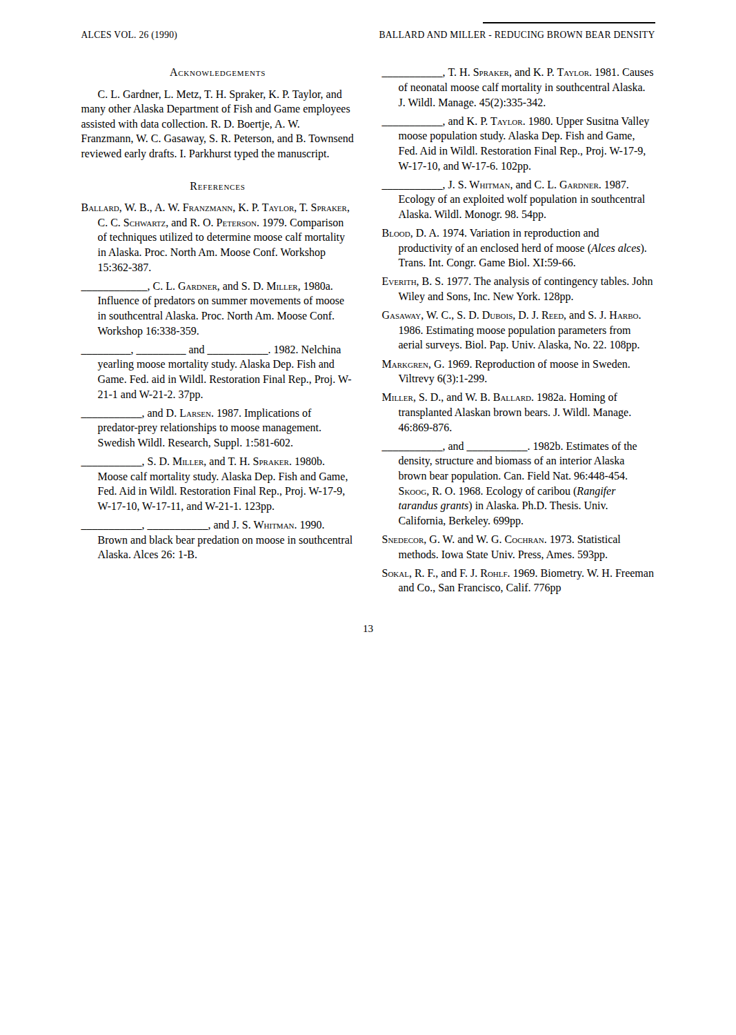ALCES VOL. 26 (1990) BALLARD AND MILLER - REDUCING BROWN BEAR DENSITY
Acknowledgements
C. L. Gardner, L. Metz, T. H. Spraker, K. P. Taylor, and many other Alaska Department of Fish and Game employees assisted with data collection. R. D. Boertje, A. W. Franzmann, W. C. Gasaway, S. R. Peterson, and B. Townsend reviewed early drafts. I. Parkhurst typed the manuscript.
References
Ballard, W. B., A. W. Franzmann, K. P. Taylor, T. Spraker, C. C. Schwartz, and R. O. Peterson. 1979. Comparison of techniques utilized to determine moose calf mortality in Alaska. Proc. North Am. Moose Conf. Workshop 15:362-387.
____________, C. L. Gardner, and S. D. Miller, 1980a. Influence of predators on summer movements of moose in southcentral Alaska. Proc. North Am. Moose Conf. Workshop 16:338-359.
_________, _________ and ___________. 1982. Nelchina yearling moose mortality study. Alaska Dep. Fish and Game. Fed. aid in Wildl. Restoration Final Rep., Proj. W-21-1 and W-21-2. 37pp.
___________, and D. Larsen. 1987. Implications of predator-prey relationships to moose management. Swedish Wildl. Research, Suppl. 1:581-602.
___________, S. D. Miller, and T. H. Spraker. 1980b. Moose calf mortality study. Alaska Dep. Fish and Game, Fed. Aid in Wildl. Restoration Final Rep., Proj. W-17-9, W-17-10, W-17-11, and W-21-1. 123pp.
___________, ___________, and J. S. Whitman. 1990. Brown and black bear predation on moose in southcentral Alaska. Alces 26: 1-B.
___________, T. H. Spraker, and K. P. Taylor. 1981. Causes of neonatal moose calf mortality in southcentral Alaska. J. Wildl. Manage. 45(2):335-342.
___________, and K. P. Taylor. 1980. Upper Susitna Valley moose population study. Alaska Dep. Fish and Game, Fed. Aid in Wildl. Restoration Final Rep., Proj. W-17-9, W-17-10, and W-17-6. 102pp.
___________, J. S. Whitman, and C. L. Gardner. 1987. Ecology of an exploited wolf population in southcentral Alaska. Wildl. Monogr. 98. 54pp.
Blood, D. A. 1974. Variation in reproduction and productivity of an enclosed herd of moose (Alces alces). Trans. Int. Congr. Game Biol. XI:59-66.
Everith, B. S. 1977. The analysis of contingency tables. John Wiley and Sons, Inc. New York. 128pp.
Gasaway, W. C., S. D. Dubois, D. J. Reed, and S. J. Harbo. 1986. Estimating moose population parameters from aerial surveys. Biol. Pap. Univ. Alaska, No. 22. 108pp.
Markgren, G. 1969. Reproduction of moose in Sweden. Viltrevy 6(3):1-299.
Miller, S. D., and W. B. Ballard. 1982a. Homing of transplanted Alaskan brown bears. J. Wildl. Manage. 46:869-876.
___________, and ___________. 1982b. Estimates of the density, structure and biomass of an interior Alaska brown bear population. Can. Field Nat. 96:448-454. Skoog, R. O. 1968. Ecology of caribou (Rangifer tarandus grants) in Alaska. Ph.D. Thesis. Univ. California, Berkeley. 699pp.
Snedecor, G. W. and W. G. Cochran. 1973. Statistical methods. Iowa State Univ. Press, Ames. 593pp.
Sokal, R. F., and F. J. Rohlf. 1969. Biometry. W. H. Freeman and Co., San Francisco, Calif. 776pp
13